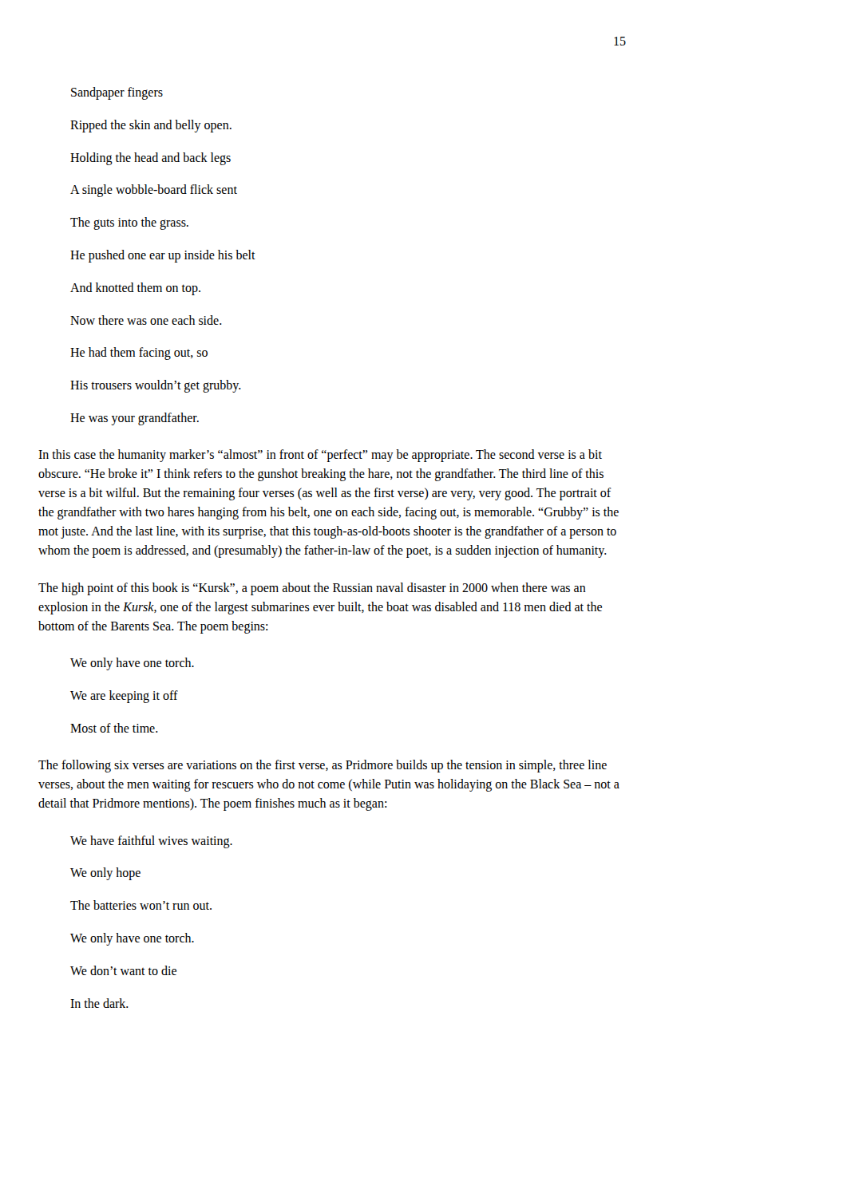15
Sandpaper fingers
Ripped the skin and belly open.
Holding the head and back legs
A single wobble-board flick sent
The guts into the grass.
He pushed one ear up inside his belt
And knotted them on top.
Now there was one each side.
He had them facing out, so
His trousers wouldn’t get grubby.
He was your grandfather.
In this case the humanity marker’s “almost” in front of “perfect” may be appropriate. The second verse is a bit obscure. “He broke it” I think refers to the gunshot breaking the hare, not the grandfather. The third line of this verse is a bit wilful. But the remaining four verses (as well as the first verse) are very, very good. The portrait of the grandfather with two hares hanging from his belt, one on each side, facing out, is memorable. “Grubby” is the mot juste. And the last line, with its surprise, that this tough-as-old-boots shooter is the grandfather of a person to whom the poem is addressed, and (presumably) the father-in-law of the poet, is a sudden injection of humanity.
The high point of this book is “Kursk”, a poem about the Russian naval disaster in 2000 when there was an explosion in the Kursk, one of the largest submarines ever built, the boat was disabled and 118 men died at the bottom of the Barents Sea. The poem begins:
We only have one torch.
We are keeping it off
Most of the time.
The following six verses are variations on the first verse, as Pridmore builds up the tension in simple, three line verses, about the men waiting for rescuers who do not come (while Putin was holidaying on the Black Sea – not a detail that Pridmore mentions). The poem finishes much as it began:
We have faithful wives waiting.
We only hope
The batteries won’t run out.
We only have one torch.
We don’t want to die
In the dark.